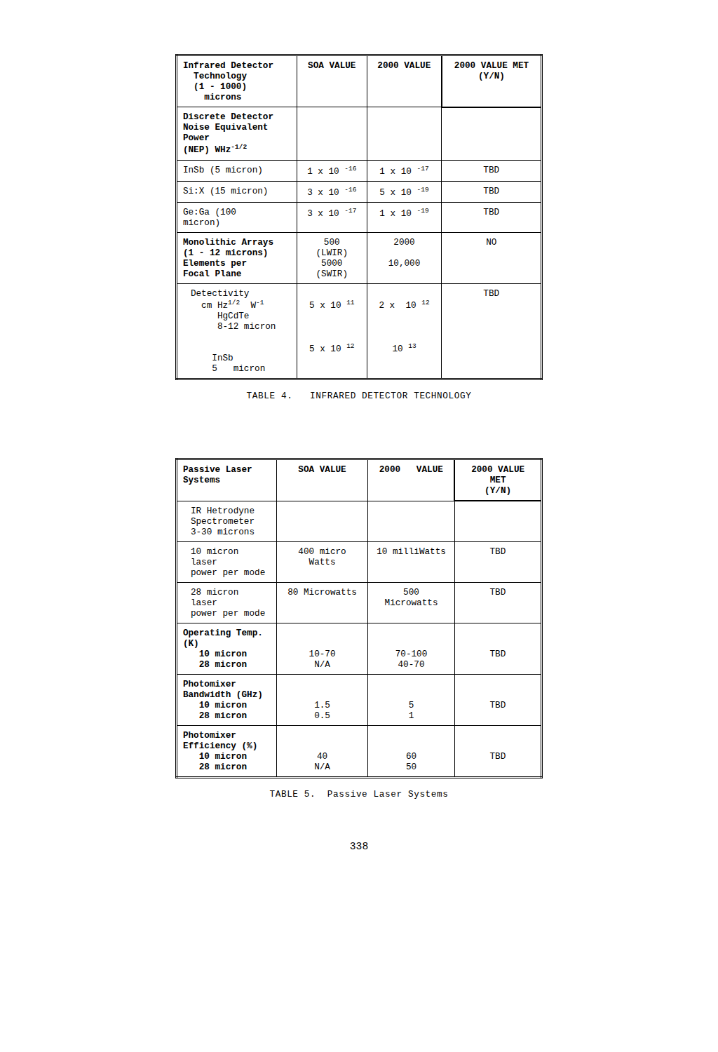| Infrared Detector Technology (1 - 1000) microns | SOA VALUE | 2000 VALUE | 2000 VALUE MET (Y/N) |
| --- | --- | --- | --- |
| Discrete Detector Noise Equivalent Power (NEP) WHz -1/2 | | | |
| InSb (5 micron) | 1 x 10 -16 | 1 x 10 -17 | TBD |
| Si:X (15 micron) | 3 x 10 -16 | 5 x 10 -19 | TBD |
| Ge:Ga (100 micron) | 3 x 10 -17 | 1 x 10 -19 | TBD |
| Monolithic Arrays (1 - 12 microns) Elements per Focal Plane | 500 (LWIR) 5000 (SWIR) | 2000 10,000 | NO |
| Detectivity cm Hz 1/2 W -1 HgCdTe 8-12 micron InSb 5 micron | 5 x 10 11 5 x 10 12 | 2 x 10 12 10 13 | TBD |
TABLE 4. INFRARED DETECTOR TECHNOLOGY
| Passive Laser Systems | SOA VALUE | 2000 VALUE | 2000 VALUE MET (Y/N) |
| --- | --- | --- | --- |
| IR Hetrodyne Spectrometer 3-30 microns | | | |
| 10 micron laser power per mode | 400 micro Watts | 10 milliWatts | TBD |
| 28 micron laser power per mode | 80 Microwatts | 500 Microwatts | TBD |
| Operating Temp. (K) 10 micron 28 micron | 10-70 N/A | 70-100 40-70 | TBD |
| Photomixer Bandwidth (GHz) 10 micron 28 micron | 1.5 0.5 | 5 1 | TBD |
| Photomixer Efficiency (%) 10 micron 28 micron | 40 N/A | 60 50 | TBD |
TABLE 5. Passive Laser Systems
338